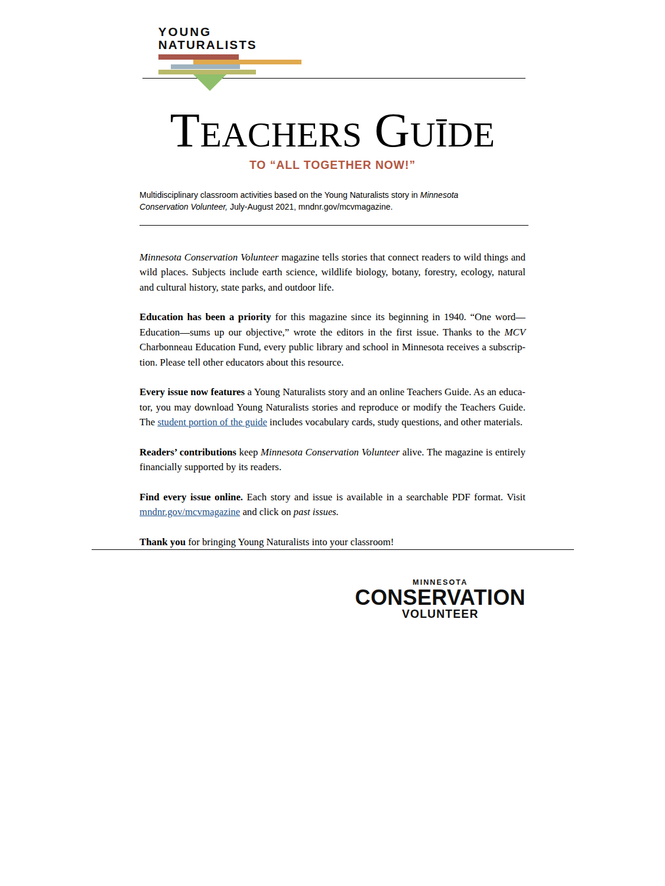Young Naturalists
Teachers Guīde
to “All together now!”
Multidisciplinary classroom activities based on the Young Naturalists story in Minnesota Conservation Volunteer, July-August 2021, mndnr.gov/mcvmagazine.
Minnesota Conservation Volunteer magazine tells stories that connect readers to wild things and wild places. Subjects include earth science, wildlife biology, botany, forestry, ecology, natural and cultural history, state parks, and outdoor life.
Education has been a priority for this magazine since its beginning in 1940. “One word—Education—sums up our objective,” wrote the editors in the first issue. Thanks to the MCV Charbonneau Education Fund, every public library and school in Minnesota receives a subscription. Please tell other educators about this resource.
Every issue now features a Young Naturalists story and an online Teachers Guide. As an educator, you may download Young Naturalists stories and reproduce or modify the Teachers Guide. The student portion of the guide includes vocabulary cards, study questions, and other materials.
Readers’ contributions keep Minnesota Conservation Volunteer alive. The magazine is entirely financially supported by its readers.
Find every issue online. Each story and issue is available in a searchable PDF format. Visit mndnr.gov/mcvmagazine and click on past issues.
Thank you for bringing Young Naturalists into your classroom!
MINNESOTA CONSERVATION VOLUNTEER